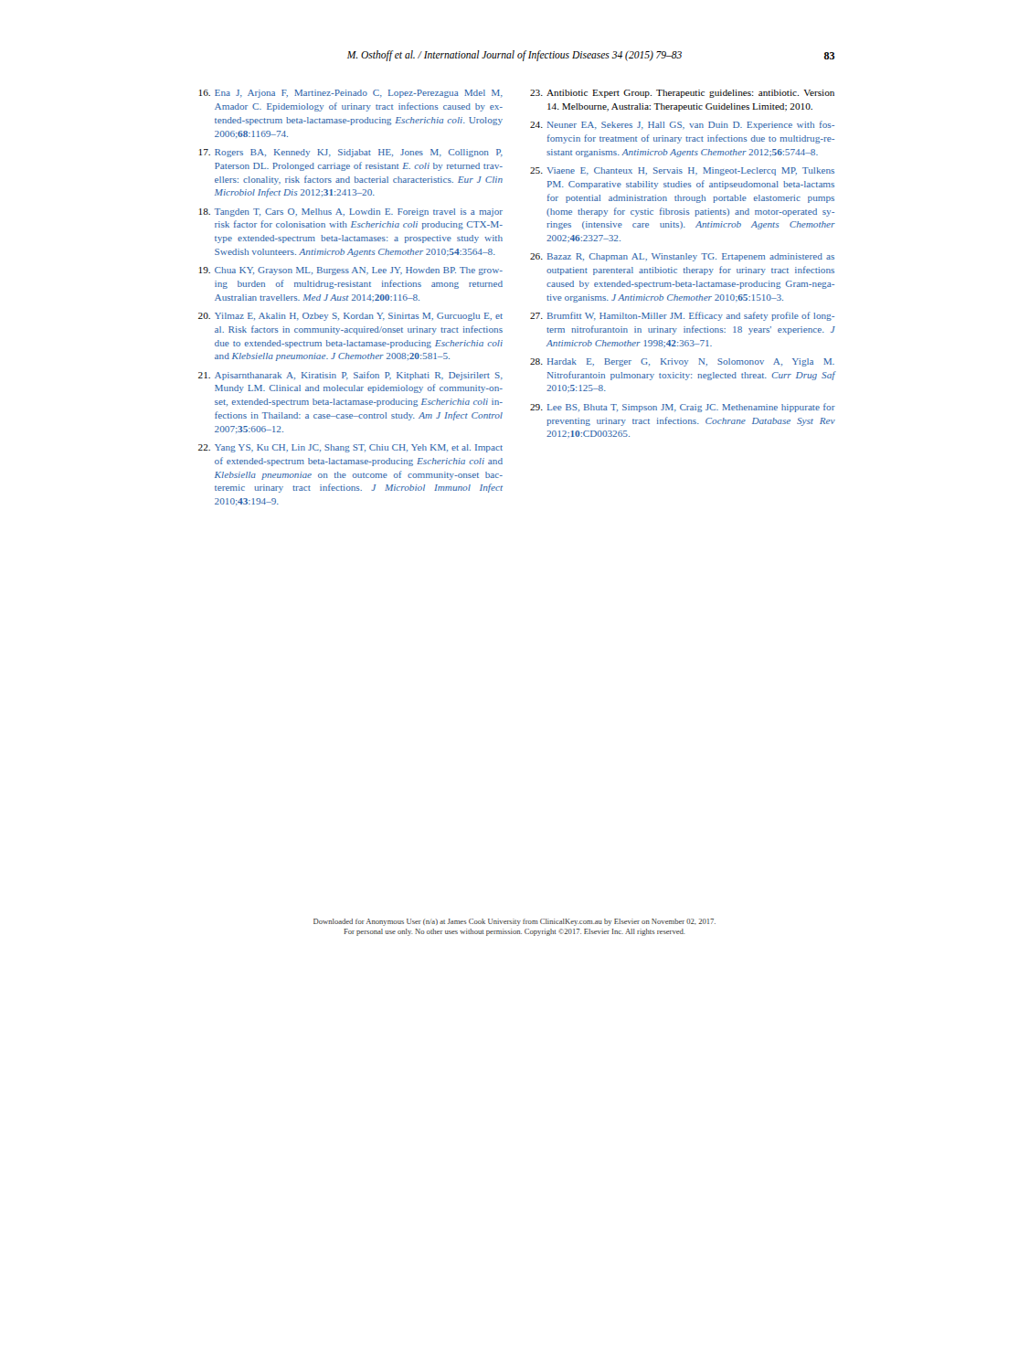M. Osthoff et al. / International Journal of Infectious Diseases 34 (2015) 79–83 83
Ena J, Arjona F, Martinez-Peinado C, Lopez-Perezagua Mdel M, Amador C. Epidemiology of urinary tract infections caused by extended-spectrum beta-lactamase-producing Escherichia coli. Urology 2006;68:1169–74.
Rogers BA, Kennedy KJ, Sidjabat HE, Jones M, Collignon P, Paterson DL. Prolonged carriage of resistant E. coli by returned travellers: clonality, risk factors and bacterial characteristics. Eur J Clin Microbiol Infect Dis 2012;31:2413–20.
Tangden T, Cars O, Melhus A, Lowdin E. Foreign travel is a major risk factor for colonisation with Escherichia coli producing CTX-M-type extended-spectrum beta-lactamases: a prospective study with Swedish volunteers. Antimicrob Agents Chemother 2010;54:3564–8.
Chua KY, Grayson ML, Burgess AN, Lee JY, Howden BP. The growing burden of multidrug-resistant infections among returned Australian travellers. Med J Aust 2014;200:116–8.
Yilmaz E, Akalin H, Ozbey S, Kordan Y, Sinirtas M, Gurcuoglu E, et al. Risk factors in community-acquired/onset urinary tract infections due to extended-spectrum beta-lactamase-producing Escherichia coli and Klebsiella pneumoniae. J Chemother 2008;20:581–5.
Apisarnthanarak A, Kiratisin P, Saifon P, Kitphati R, Dejsirilert S, Mundy LM. Clinical and molecular epidemiology of community-onset, extended-spectrum beta-lactamase-producing Escherichia coli infections in Thailand: a case–case–control study. Am J Infect Control 2007;35:606–12.
Yang YS, Ku CH, Lin JC, Shang ST, Chiu CH, Yeh KM, et al. Impact of extended-spectrum beta-lactamase-producing Escherichia coli and Klebsiella pneumoniae on the outcome of community-onset bacteremic urinary tract infections. J Microbiol Immunol Infect 2010;43:194–9.
Antibiotic Expert Group. Therapeutic guidelines: antibiotic. Version 14. Melbourne, Australia: Therapeutic Guidelines Limited; 2010.
Neuner EA, Sekeres J, Hall GS, van Duin D. Experience with fosfomycin for treatment of urinary tract infections due to multidrug-resistant organisms. Antimicrob Agents Chemother 2012;56:5744–8.
Viaene E, Chanteux H, Servais H, Mingeot-Leclercq MP, Tulkens PM. Comparative stability studies of antipseudomonal beta-lactams for potential administration through portable elastomeric pumps (home therapy for cystic fibrosis patients) and motor-operated syringes (intensive care units). Antimicrob Agents Chemother 2002;46:2327–32.
Bazaz R, Chapman AL, Winstanley TG. Ertapenem administered as outpatient parenteral antibiotic therapy for urinary tract infections caused by extended-spectrum-beta-lactamase-producing Gram-negative organisms. J Antimicrob Chemother 2010;65:1510–3.
Brumfitt W, Hamilton-Miller JM. Efficacy and safety profile of long-term nitrofurantoin in urinary infections: 18 years' experience. J Antimicrob Chemother 1998;42:363–71.
Hardak E, Berger G, Krivoy N, Solomonov A, Yigla M. Nitrofurantoin pulmonary toxicity: neglected threat. Curr Drug Saf 2010;5:125–8.
Lee BS, Bhuta T, Simpson JM, Craig JC. Methenamine hippurate for preventing urinary tract infections. Cochrane Database Syst Rev 2012;10:CD003265.
Downloaded for Anonymous User (n/a) at James Cook University from ClinicalKey.com.au by Elsevier on November 02, 2017.
For personal use only. No other uses without permission. Copyright ©2017. Elsevier Inc. All rights reserved.